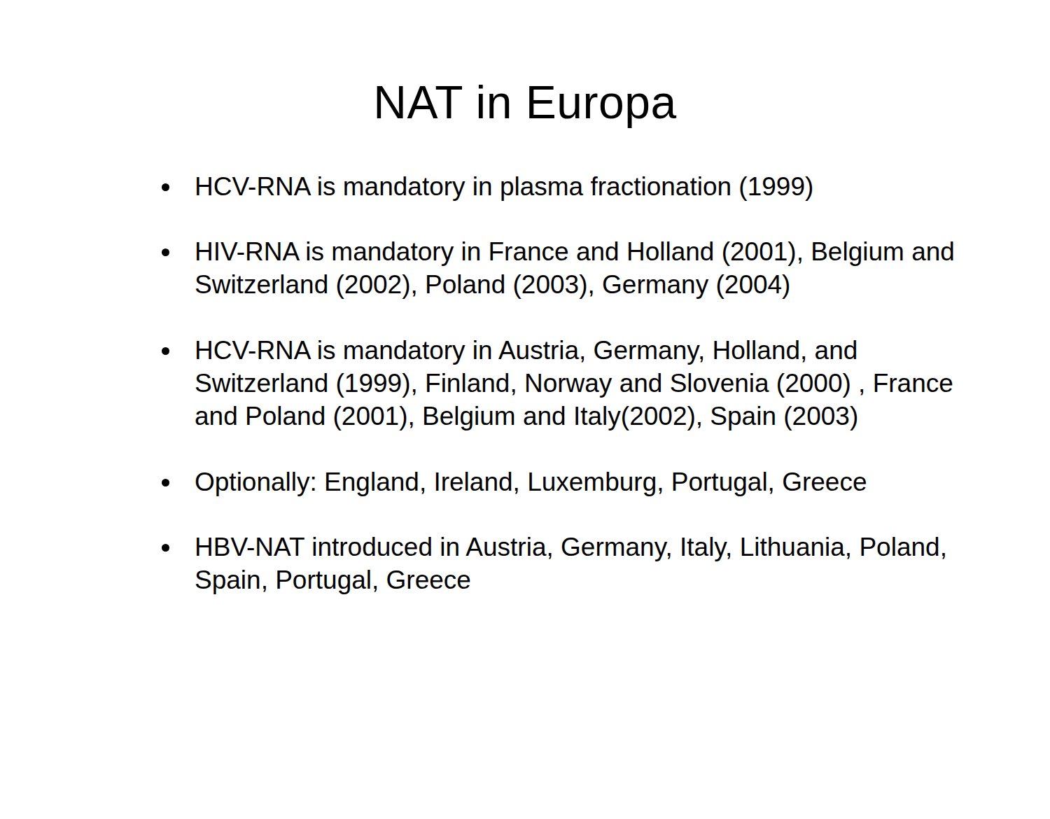NAT in Europa
HCV-RNA is mandatory in plasma fractionation (1999)
HIV-RNA is mandatory in France and Holland (2001), Belgium and Switzerland (2002), Poland (2003), Germany (2004)
HCV-RNA is mandatory in Austria, Germany, Holland, and Switzerland (1999), Finland, Norway and Slovenia (2000) , France and Poland (2001), Belgium and Italy(2002), Spain (2003)
Optionally: England, Ireland, Luxemburg, Portugal, Greece
HBV-NAT introduced in Austria, Germany, Italy, Lithuania, Poland, Spain, Portugal, Greece